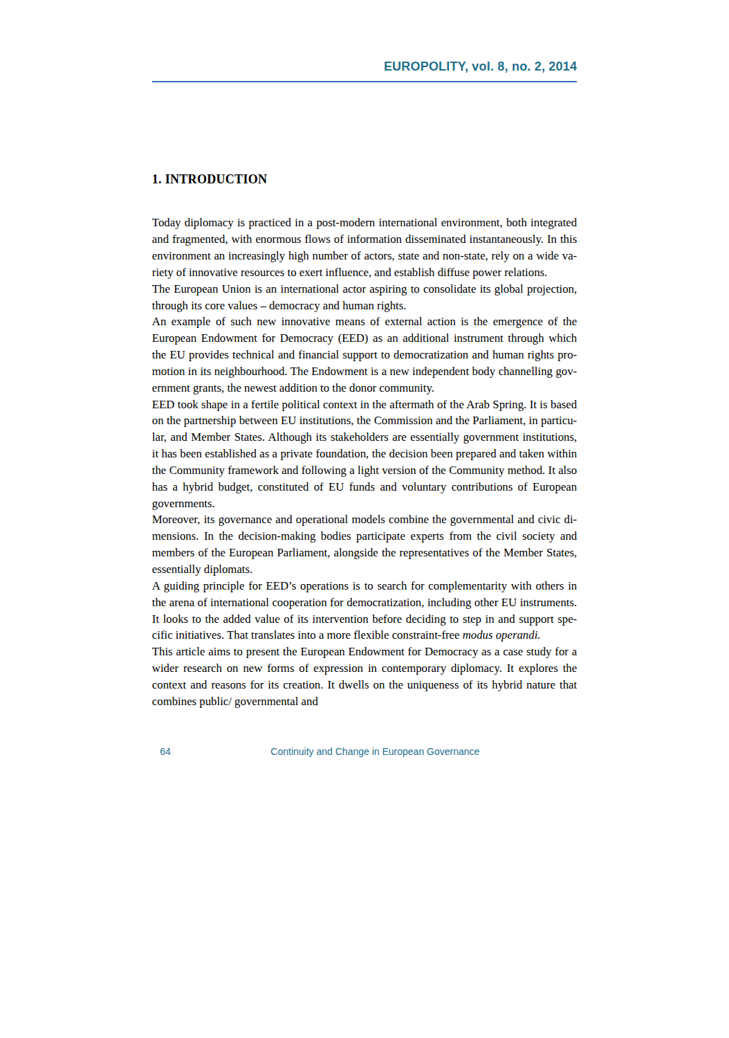EUROPOLITY, vol. 8, no. 2, 2014
1. INTRODUCTION
Today diplomacy is practiced in a post-modern international environment, both integrated and fragmented, with enormous flows of information disseminated instantaneously. In this environment an increasingly high number of actors, state and non-state, rely on a wide variety of innovative resources to exert influence, and establish diffuse power relations.
The European Union is an international actor aspiring to consolidate its global projection, through its core values – democracy and human rights.
An example of such new innovative means of external action is the emergence of the European Endowment for Democracy (EED) as an additional instrument through which the EU provides technical and financial support to democratization and human rights promotion in its neighbourhood. The Endowment is a new independent body channelling government grants, the newest addition to the donor community.
EED took shape in a fertile political context in the aftermath of the Arab Spring. It is based on the partnership between EU institutions, the Commission and the Parliament, in particular, and Member States. Although its stakeholders are essentially government institutions, it has been established as a private foundation, the decision been prepared and taken within the Community framework and following a light version of the Community method. It also has a hybrid budget, constituted of EU funds and voluntary contributions of European governments.
Moreover, its governance and operational models combine the governmental and civic dimensions. In the decision-making bodies participate experts from the civil society and members of the European Parliament, alongside the representatives of the Member States, essentially diplomats.
A guiding principle for EED’s operations is to search for complementarity with others in the arena of international cooperation for democratization, including other EU instruments. It looks to the added value of its intervention before deciding to step in and support specific initiatives. That translates into a more flexible constraint-free modus operandi.
This article aims to present the European Endowment for Democracy as a case study for a wider research on new forms of expression in contemporary diplomacy. It explores the context and reasons for its creation. It dwells on the uniqueness of its hybrid nature that combines public/ governmental and
64
Continuity and Change in European Governance